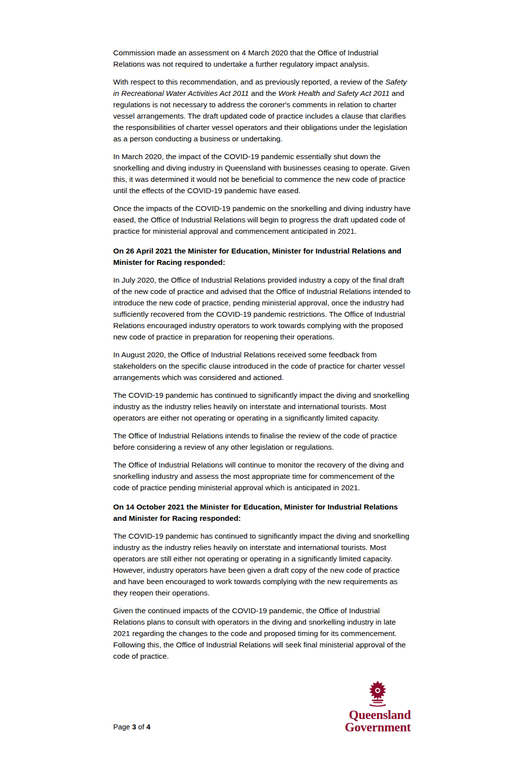Commission made an assessment on 4 March 2020 that the Office of Industrial Relations was not required to undertake a further regulatory impact analysis.
With respect to this recommendation, and as previously reported, a review of the Safety in Recreational Water Activities Act 2011 and the Work Health and Safety Act 2011 and regulations is not necessary to address the coroner's comments in relation to charter vessel arrangements. The draft updated code of practice includes a clause that clarifies the responsibilities of charter vessel operators and their obligations under the legislation as a person conducting a business or undertaking.
In March 2020, the impact of the COVID-19 pandemic essentially shut down the snorkelling and diving industry in Queensland with businesses ceasing to operate. Given this, it was determined it would not be beneficial to commence the new code of practice until the effects of the COVID-19 pandemic have eased.
Once the impacts of the COVID-19 pandemic on the snorkelling and diving industry have eased, the Office of Industrial Relations will begin to progress the draft updated code of practice for ministerial approval and commencement anticipated in 2021.
On 26 April 2021 the Minister for Education, Minister for Industrial Relations and Minister for Racing responded:
In July 2020, the Office of Industrial Relations provided industry a copy of the final draft of the new code of practice and advised that the Office of Industrial Relations intended to introduce the new code of practice, pending ministerial approval, once the industry had sufficiently recovered from the COVID-19 pandemic restrictions. The Office of Industrial Relations encouraged industry operators to work towards complying with the proposed new code of practice in preparation for reopening their operations.
In August 2020, the Office of Industrial Relations received some feedback from stakeholders on the specific clause introduced in the code of practice for charter vessel arrangements which was considered and actioned.
The COVID-19 pandemic has continued to significantly impact the diving and snorkelling industry as the industry relies heavily on interstate and international tourists. Most operators are either not operating or operating in a significantly limited capacity.
The Office of Industrial Relations intends to finalise the review of the code of practice before considering a review of any other legislation or regulations.
The Office of Industrial Relations will continue to monitor the recovery of the diving and snorkelling industry and assess the most appropriate time for commencement of the code of practice pending ministerial approval which is anticipated in 2021.
On 14 October 2021 the Minister for Education, Minister for Industrial Relations and Minister for Racing responded:
The COVID-19 pandemic has continued to significantly impact the diving and snorkelling industry as the industry relies heavily on interstate and international tourists. Most operators are still either not operating or operating in a significantly limited capacity. However, industry operators have been given a draft copy of the new code of practice and have been encouraged to work towards complying with the new requirements as they reopen their operations.
Given the continued impacts of the COVID-19 pandemic, the Office of Industrial Relations plans to consult with operators in the diving and snorkelling industry in late 2021 regarding the changes to the code and proposed timing for its commencement. Following this, the Office of Industrial Relations will seek final ministerial approval of the code of practice.
Page 3 of 4
Queensland
Government